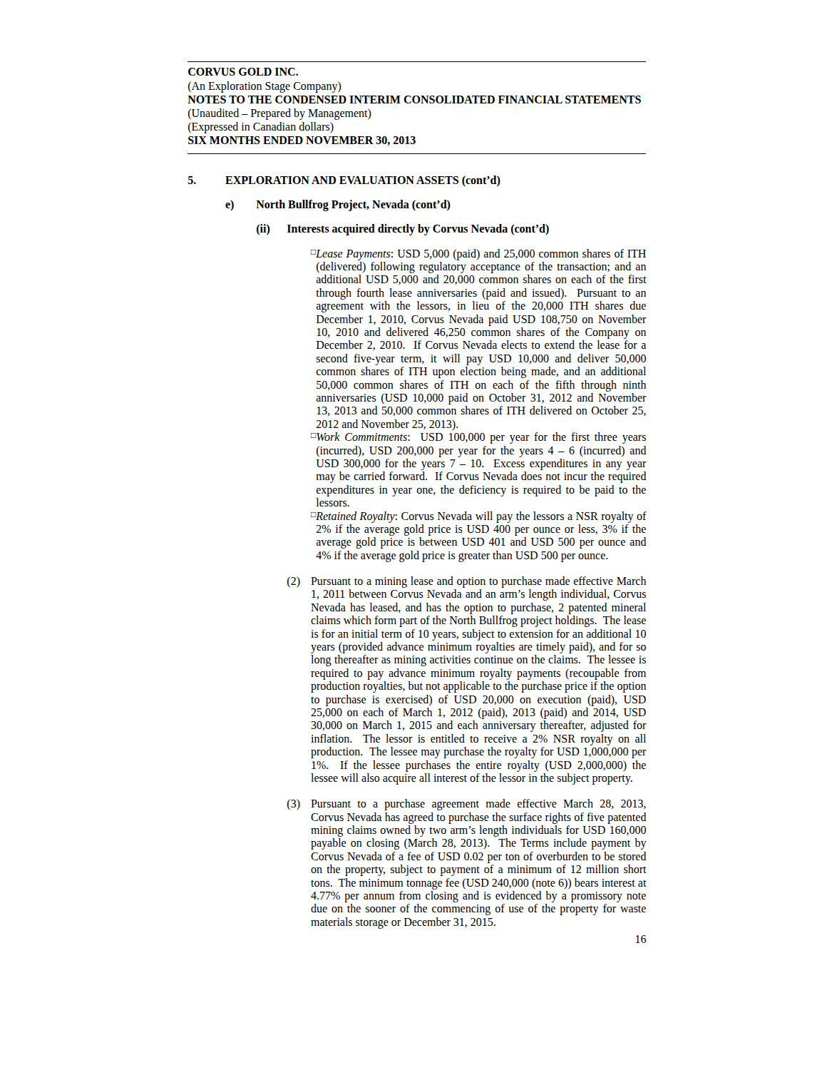CORVUS GOLD INC.
(An Exploration Stage Company)
NOTES TO THE CONDENSED INTERIM CONSOLIDATED FINANCIAL STATEMENTS
(Unaudited – Prepared by Management)
(Expressed in Canadian dollars)
SIX MONTHS ENDED NOVEMBER 30, 2013
| 5. | EXPLORATION AND EVALUATION ASSETS (cont’d) |
| | e) | North Bullfrog Project, Nevada (cont’d) |
| | | (ii) | Interests acquired directly by Corvus Nevada (cont’d) |
| | | | | □ | Lease Payments : USD 5,000 (paid) and 25,000 common shares of ITH (delivered) following regulatory acceptance of the transaction; and an additional USD 5,000 and 20,000 common shares on each of the first through fourth lease anniversaries (paid and issued). Pursuant to an agreement with the lessors, in lieu of the 20,000 ITH shares due December 1, 2010, Corvus Nevada paid USD 108,750 on November 10, 2010 and delivered 46,250 common shares of the Company on December 2, 2010. If Corvus Nevada elects to extend the lease for a second five-year term, it will pay USD 10,000 and deliver 50,000 common shares of ITH upon election being made, and an additional 50,000 common shares of ITH on each of the fifth through ninth anniversaries (USD 10,000 paid on October 31, 2012 and November 13, 2013 and 50,000 common shares of ITH delivered on October 25, 2012 and November 25, 2013). |
| | | | | □ | Work Commitments : USD 100,000 per year for the first three years (incurred), USD 200,000 per year for the years 4 – 6 (incurred) and USD 300,000 for the years 7 – 10. Excess expenditures in any year may be carried forward. If Corvus Nevada does not incur the required expenditures in year one, the deficiency is required to be paid to the lessors. |
| | | | | □ | Retained Royalty : Corvus Nevada will pay the lessors a NSR royalty of 2% if the average gold price is USD 400 per ounce or less, 3% if the average gold price is between USD 401 and USD 500 per ounce and 4% if the average gold price is greater than USD 500 per ounce. |
| | | | (2) | Pursuant to a mining lease and option to purchase made effective March 1, 2011 between Corvus Nevada and an arm’s length individual, Corvus Nevada has leased, and has the option to purchase, 2 patented mineral claims which form part of the North Bullfrog project holdings. The lease is for an initial term of 10 years, subject to extension for an additional 10 years (provided advance minimum royalties are timely paid), and for so long thereafter as mining activities continue on the claims. The lessee is required to pay advance minimum royalty payments (recoupable from production royalties, but not applicable to the purchase price if the option to purchase is exercised) of USD 20,000 on execution (paid), USD 25,000 on each of March 1, 2012 (paid), 2013 (paid) and 2014, USD 30,000 on March 1, 2015 and each anniversary thereafter, adjusted for inflation. The lessor is entitled to receive a 2% NSR royalty on all production. The lessee may purchase the royalty for USD 1,000,000 per 1%. If the lessee purchases the entire royalty (USD 2,000,000) the lessee will also acquire all interest of the lessor in the subject property. |
| | | | (3) | Pursuant to a purchase agreement made effective March 28, 2013, Corvus Nevada has agreed to purchase the surface rights of five patented mining claims owned by two arm’s length individuals for USD 160,000 payable on closing (March 28, 2013). The Terms include payment by Corvus Nevada of a fee of USD 0.02 per ton of overburden to be stored on the property, subject to payment of a minimum of 12 million short tons. The minimum tonnage fee (USD 240,000 (note 6)) bears interest at 4.77% per annum from closing and is evidenced by a promissory note due on the sooner of the commencing of use of the property for waste materials storage or December 31, 2015. |
16